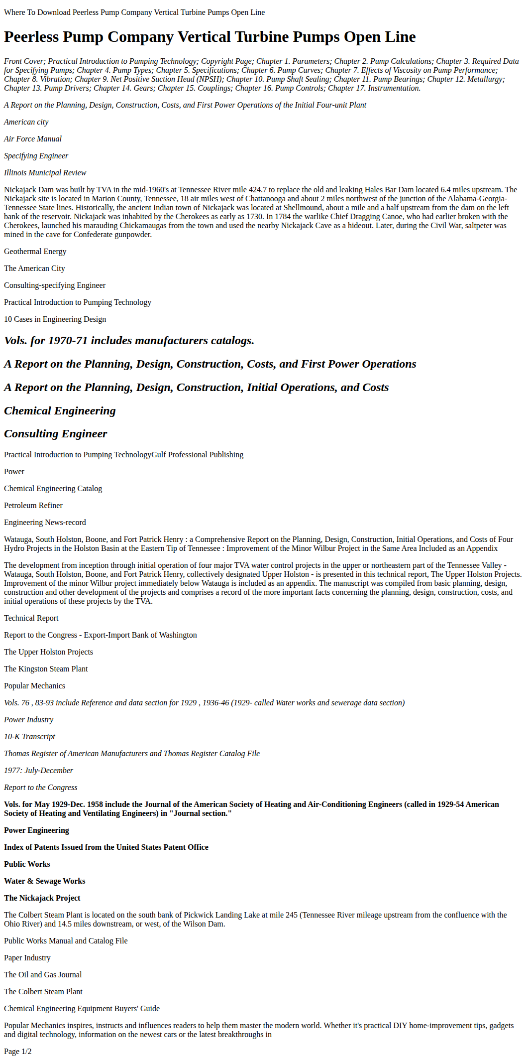Where To Download Peerless Pump Company Vertical Turbine Pumps Open Line
Peerless Pump Company Vertical Turbine Pumps Open Line
Front Cover; Practical Introduction to Pumping Technology; Copyright Page; Chapter 1. Parameters; Chapter 2. Pump Calculations; Chapter 3. Required Data for Specifying Pumps; Chapter 4. Pump Types; Chapter 5. Specifications; Chapter 6. Pump Curves; Chapter 7. Effects of Viscosity on Pump Performance; Chapter 8. Vibration; Chapter 9. Net Positive Suction Head (NPSH); Chapter 10. Pump Shaft Sealing; Chapter 11. Pump Bearings; Chapter 12. Metallurgy; Chapter 13. Pump Drivers; Chapter 14. Gears; Chapter 15. Couplings; Chapter 16. Pump Controls; Chapter 17. Instrumentation.
A Report on the Planning, Design, Construction, Costs, and First Power Operations of the Initial Four-unit Plant
American city
Air Force Manual
Specifying Engineer
Illinois Municipal Review
Nickajack Dam was built by TVA in the mid-1960's at Tennessee River mile 424.7 to replace the old and leaking Hales Bar Dam located 6.4 miles upstream. The Nickajack site is located in Marion County, Tennessee, 18 air miles west of Chattanooga and about 2 miles northwest of the junction of the Alabama-Georgia-Tennessee State lines. Historically, the ancient Indian town of Nickajack was located at Shellmound, about a mile and a half upstream from the dam on the left bank of the reservoir. Nickajack was inhabited by the Cherokees as early as 1730. In 1784 the warlike Chief Dragging Canoe, who had earlier broken with the Cherokees, launched his marauding Chickamaugas from the town and used the nearby Nickajack Cave as a hideout. Later, during the Civil War, saltpeter was mined in the cave for Confederate gunpowder.
Geothermal Energy
The American City
Consulting-specifying Engineer
Practical Introduction to Pumping Technology
10 Cases in Engineering Design
Vols. for 1970-71 includes manufacturers catalogs.
A Report on the Planning, Design, Construction, Costs, and First Power Operations
A Report on the Planning, Design, Construction, Initial Operations, and Costs
Chemical Engineering
Consulting Engineer
Practical Introduction to Pumping TechnologyGulf Professional Publishing
Power
Chemical Engineering Catalog
Petroleum Refiner
Engineering News-record
Watauga, South Holston, Boone, and Fort Patrick Henry : a Comprehensive Report on the Planning, Design, Construction, Initial Operations, and Costs of Four Hydro Projects in the Holston Basin at the Eastern Tip of Tennessee : Improvement of the Minor Wilbur Project in the Same Area Included as an Appendix
The development from inception through initial operation of four major TVA water control projects in the upper or northeastern part of the Tennessee Valley - Watauga, South Holston, Boone, and Fort Patrick Henry, collectively designated Upper Holston - is presented in this technical report, The Upper Holston Projects. Improvement of the minor Wilbur project immediately below Watauga is included as an appendix. The manuscript was compiled from basic planning, design, construction and other development of the projects and comprises a record of the more important facts concerning the planning, design, construction, costs, and initial operations of these projects by the TVA.
Technical Report
Report to the Congress - Export-Import Bank of Washington
The Upper Holston Projects
The Kingston Steam Plant
Popular Mechanics
Vols. 76 , 83-93 include Reference and data section for 1929 , 1936-46 (1929- called Water works and sewerage data section)
Power Industry
10-K Transcript
Thomas Register of American Manufacturers and Thomas Register Catalog File
1977: July-December
Report to the Congress
Vols. for May 1929-Dec. 1958 include the Journal of the American Society of Heating and Air-Conditioning Engineers (called in 1929-54 American Society of Heating and Ventilating Engineers) in "Journal section."
Power Engineering
Index of Patents Issued from the United States Patent Office
Public Works
Water & Sewage Works
The Nickajack Project
The Colbert Steam Plant is located on the south bank of Pickwick Landing Lake at mile 245 (Tennessee River mileage upstream from the confluence with the Ohio River) and 14.5 miles downstream, or west, of the Wilson Dam.
Public Works Manual and Catalog File
Paper Industry
The Oil and Gas Journal
The Colbert Steam Plant
Chemical Engineering Equipment Buyers' Guide
Popular Mechanics inspires, instructs and influences readers to help them master the modern world. Whether it's practical DIY home-improvement tips, gadgets and digital technology, information on the newest cars or the latest breakthroughs in
Page 1/2